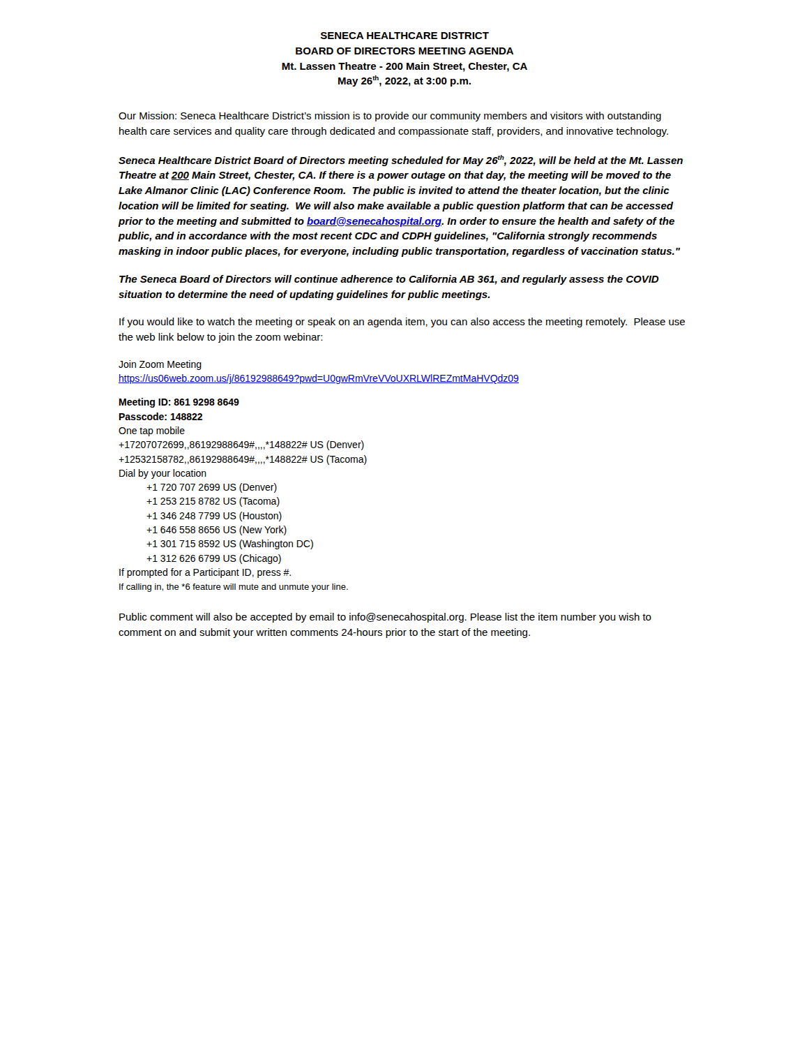SENECA HEALTHCARE DISTRICT
BOARD OF DIRECTORS MEETING AGENDA
Mt. Lassen Theatre - 200 Main Street, Chester, CA
May 26th, 2022, at 3:00 p.m.
Our Mission: Seneca Healthcare District’s mission is to provide our community members and visitors with outstanding health care services and quality care through dedicated and compassionate staff, providers, and innovative technology.
Seneca Healthcare District Board of Directors meeting scheduled for May 26th, 2022, will be held at the Mt. Lassen Theatre at 200 Main Street, Chester, CA. If there is a power outage on that day, the meeting will be moved to the Lake Almanor Clinic (LAC) Conference Room. The public is invited to attend the theater location, but the clinic location will be limited for seating. We will also make available a public question platform that can be accessed prior to the meeting and submitted to board@senecahospital.org. In order to ensure the health and safety of the public, and in accordance with the most recent CDC and CDPH guidelines, "California strongly recommends masking in indoor public places, for everyone, including public transportation, regardless of vaccination status."
The Seneca Board of Directors will continue adherence to California AB 361, and regularly assess the COVID situation to determine the need of updating guidelines for public meetings.
If you would like to watch the meeting or speak on an agenda item, you can also access the meeting remotely. Please use the web link below to join the zoom webinar:
Join Zoom Meeting
https://us06web.zoom.us/j/86192988649?pwd=U0gwRmVreVVoUXRLWlREZmtMaHVQdz09
Meeting ID: 861 9298 8649
Passcode: 148822
One tap mobile
+17207072699,,86192988649#,,,,*148822# US (Denver)
+12532158782,,86192988649#,,,,*148822# US (Tacoma)
Dial by your location
+1 720 707 2699 US (Denver)
+1 253 215 8782 US (Tacoma)
+1 346 248 7799 US (Houston)
+1 646 558 8656 US (New York)
+1 301 715 8592 US (Washington DC)
+1 312 626 6799 US (Chicago)
If prompted for a Participant ID, press #.
If calling in, the *6 feature will mute and unmute your line.
Public comment will also be accepted by email to info@senecahospital.org. Please list the item number you wish to comment on and submit your written comments 24-hours prior to the start of the meeting.